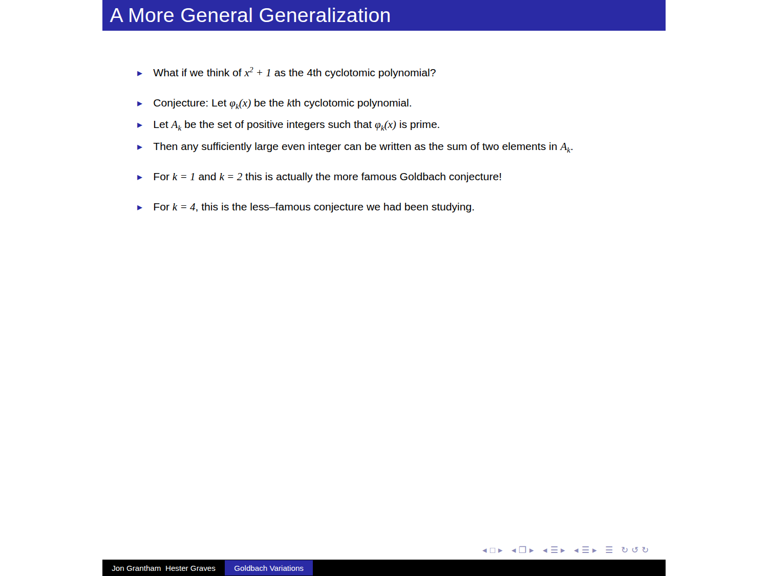A More General Generalization
What if we think of x2 + 1 as the 4th cyclotomic polynomial?
Conjecture: Let φk(x) be the kth cyclotomic polynomial.
Let Ak be the set of positive integers such that φk(x) is prime.
Then any sufficiently large even integer can be written as the sum of two elements in Ak.
For k = 1 and k = 2 this is actually the more famous Goldbach conjecture!
For k = 4, this is the less–famous conjecture we had been studying.
◂□▸ ◂❐▸ ◂☰▸ ◂☰▸ ☰ ↻↺↻
Jon Grantham Hester Graves
Goldbach Variations